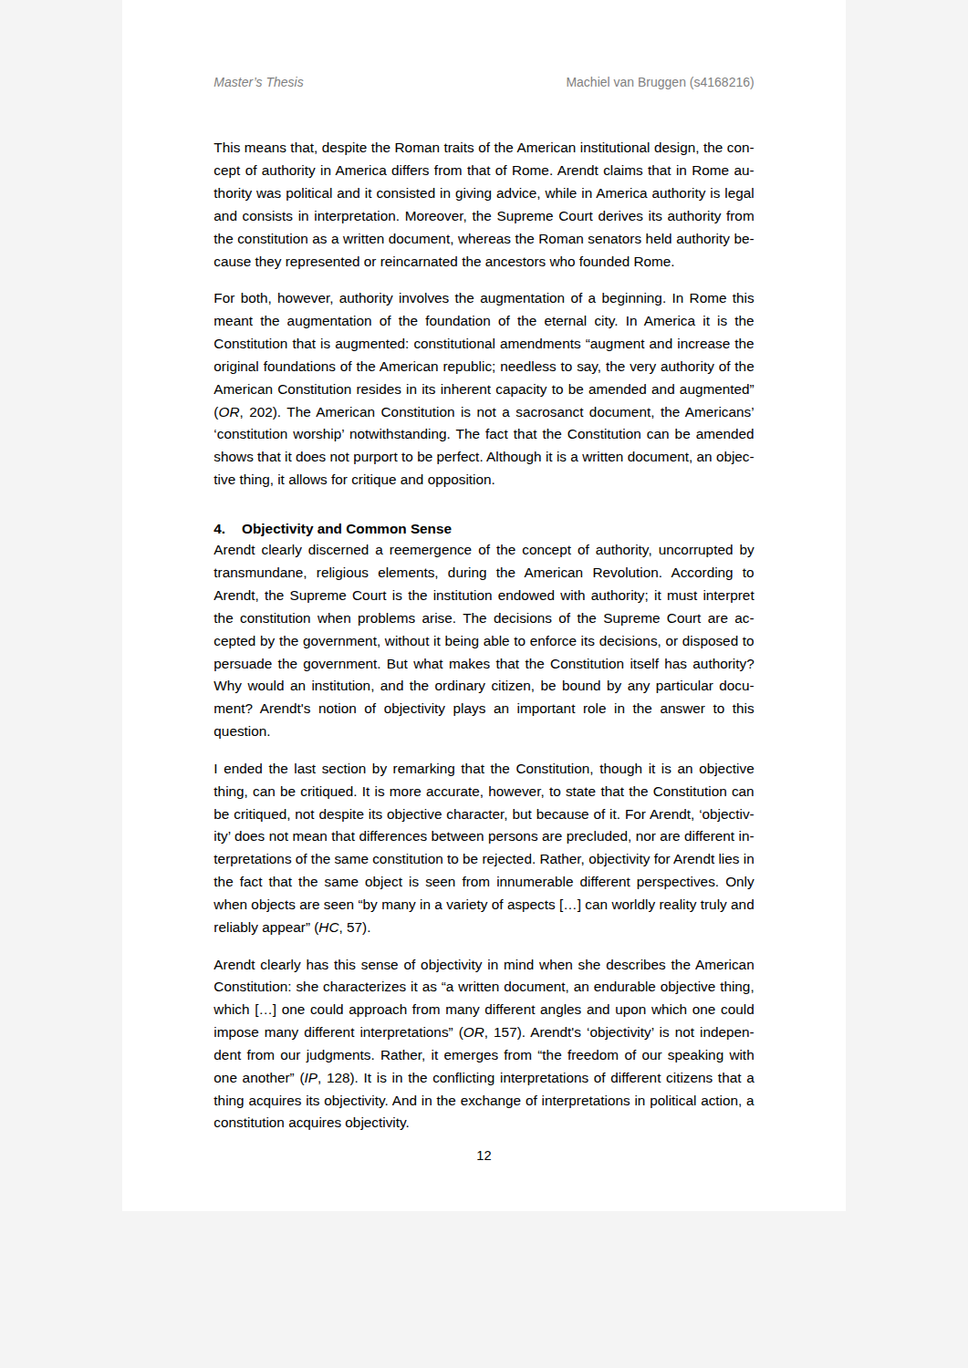Master’s Thesis Machiel van Bruggen (s4168216)
This means that, despite the Roman traits of the American institutional design, the concept of authority in America differs from that of Rome. Arendt claims that in Rome authority was political and it consisted in giving advice, while in America authority is legal and consists in interpretation. Moreover, the Supreme Court derives its authority from the constitution as a written document, whereas the Roman senators held authority because they represented or reincarnated the ancestors who founded Rome.
For both, however, authority involves the augmentation of a beginning. In Rome this meant the augmentation of the foundation of the eternal city. In America it is the Constitution that is augmented: constitutional amendments “augment and increase the original foundations of the American republic; needless to say, the very authority of the American Constitution resides in its inherent capacity to be amended and augmented” (OR, 202). The American Constitution is not a sacrosanct document, the Americans’ ‘constitution worship’ notwithstanding. The fact that the Constitution can be amended shows that it does not purport to be perfect. Although it is a written document, an objective thing, it allows for critique and opposition.
4. Objectivity and Common Sense
Arendt clearly discerned a reemergence of the concept of authority, uncorrupted by transmundane, religious elements, during the American Revolution. According to Arendt, the Supreme Court is the institution endowed with authority; it must interpret the constitution when problems arise. The decisions of the Supreme Court are accepted by the government, without it being able to enforce its decisions, or disposed to persuade the government. But what makes that the Constitution itself has authority? Why would an institution, and the ordinary citizen, be bound by any particular document? Arendt's notion of objectivity plays an important role in the answer to this question.
I ended the last section by remarking that the Constitution, though it is an objective thing, can be critiqued. It is more accurate, however, to state that the Constitution can be critiqued, not despite its objective character, but because of it. For Arendt, ‘objectivity’ does not mean that differences between persons are precluded, nor are different interpretations of the same constitution to be rejected. Rather, objectivity for Arendt lies in the fact that the same object is seen from innumerable different perspectives. Only when objects are seen “by many in a variety of aspects […] can worldly reality truly and reliably appear” (HC, 57).
Arendt clearly has this sense of objectivity in mind when she describes the American Constitution: she characterizes it as “a written document, an endurable objective thing, which […] one could approach from many different angles and upon which one could impose many different interpretations” (OR, 157). Arendt's ‘objectivity’ is not independent from our judgments. Rather, it emerges from “the freedom of our speaking with one another” (IP, 128). It is in the conflicting interpretations of different citizens that a thing acquires its objectivity. And in the exchange of interpretations in political action, a constitution acquires objectivity.
12